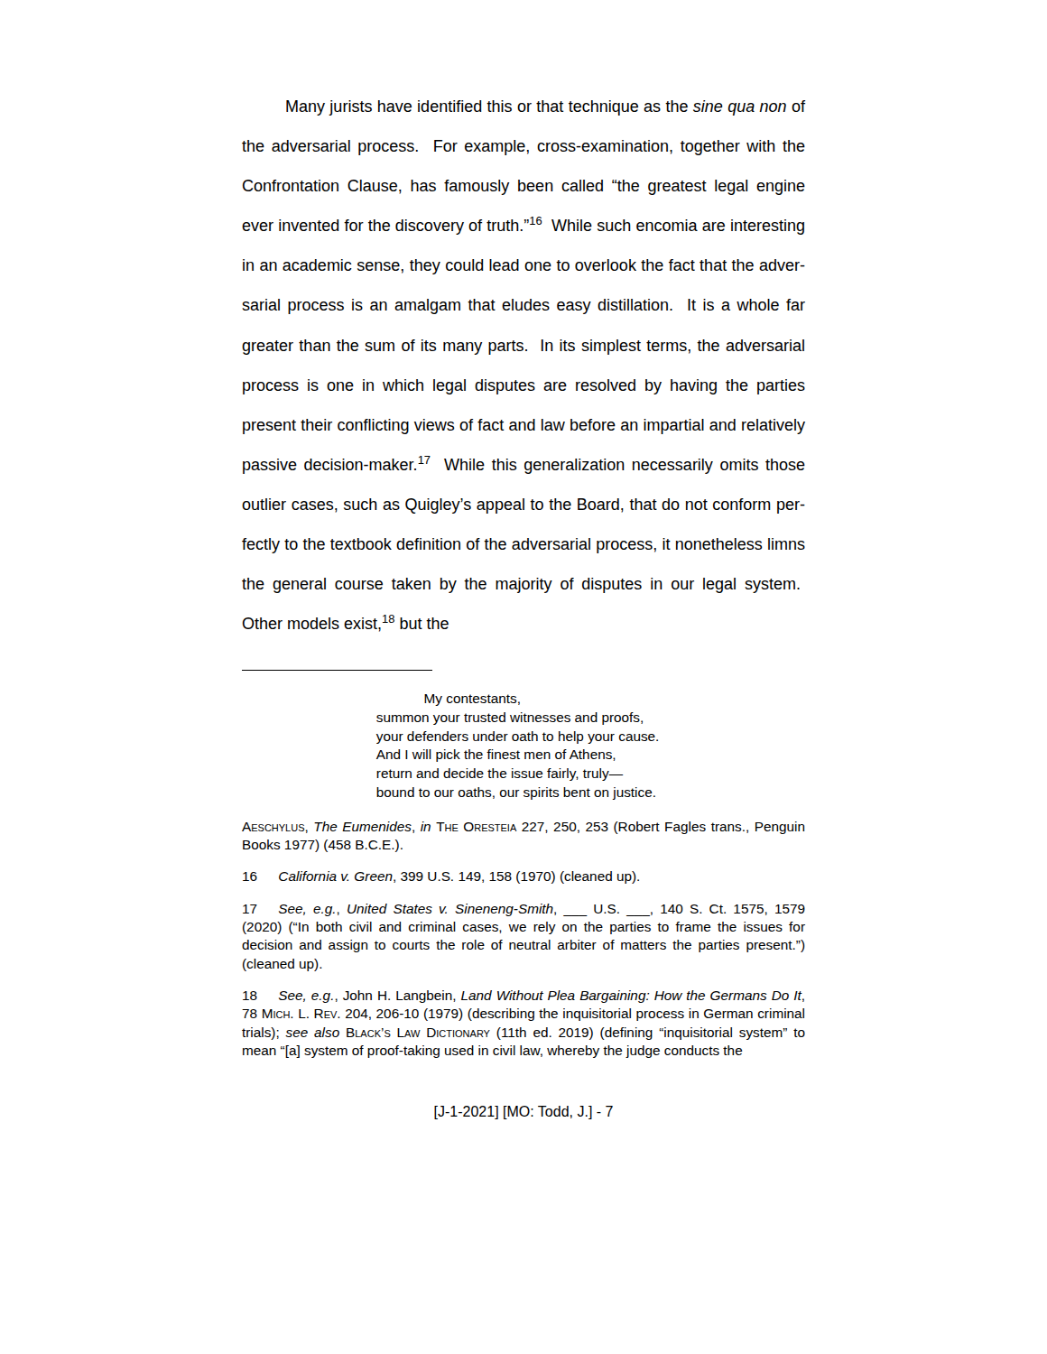Many jurists have identified this or that technique as the sine qua non of the adversarial process. For example, cross-examination, together with the Confrontation Clause, has famously been called “the greatest legal engine ever invented for the discovery of truth.”16 While such encomia are interesting in an academic sense, they could lead one to overlook the fact that the adversarial process is an amalgam that eludes easy distillation. It is a whole far greater than the sum of its many parts. In its simplest terms, the adversarial process is one in which legal disputes are resolved by having the parties present their conflicting views of fact and law before an impartial and relatively passive decision-maker.17 While this generalization necessarily omits those outlier cases, such as Quigley’s appeal to the Board, that do not conform perfectly to the textbook definition of the adversarial process, it nonetheless limns the general course taken by the majority of disputes in our legal system. Other models exist,18 but the
My contestants,
summon your trusted witnesses and proofs,
your defenders under oath to help your cause.
And I will pick the finest men of Athens,
return and decide the issue fairly, truly—
bound to our oaths, our spirits bent on justice.
Aeschylus, The Eumenides, in The Oresteia 227, 250, 253 (Robert Fagles trans., Penguin Books 1977) (458 B.C.E.).
16 California v. Green, 399 U.S. 149, 158 (1970) (cleaned up).
17 See, e.g., United States v. Sineneng-Smith, ___ U.S. ___, 140 S. Ct. 1575, 1579 (2020) (“In both civil and criminal cases, we rely on the parties to frame the issues for decision and assign to courts the role of neutral arbiter of matters the parties present.”) (cleaned up).
18 See, e.g., John H. Langbein, Land Without Plea Bargaining: How the Germans Do It, 78 Mich. L. Rev. 204, 206-10 (1979) (describing the inquisitorial process in German criminal trials); see also Black’s Law Dictionary (11th ed. 2019) (defining “inquisitorial system” to mean “[a] system of proof-taking used in civil law, whereby the judge conducts the
[J-1-2021] [MO: Todd, J.] - 7